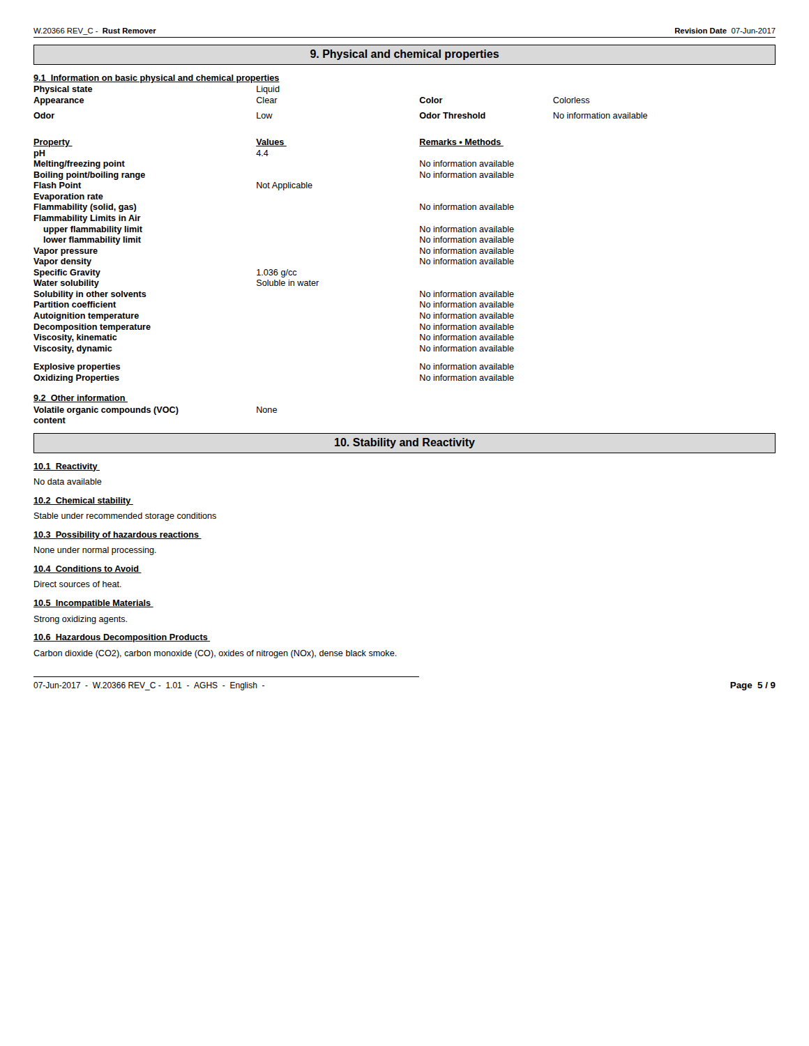W.20366 REV_C - Rust Remover
Revision Date 07-Jun-2017
9. Physical and chemical properties
9.1 Information on basic physical and chemical properties
| Physical state | Liquid | | |
| Appearance | Clear | Color | Colorless |
| Odor | Low | Odor Threshold | No information available |
| Property | Values | Remarks • Methods |
| pH | 4.4 | |
| Melting/freezing point | | No information available |
| Boiling point/boiling range | | No information available |
| Flash Point | Not Applicable | |
| Evaporation rate | | |
| Flammability (solid, gas) | | No information available |
| Flammability Limits in Air | | |
| upper flammability limit | | No information available |
| lower flammability limit | | No information available |
| Vapor pressure | | No information available |
| Vapor density | | No information available |
| Specific Gravity | 1.036 g/cc | |
| Water solubility | Soluble in water | |
| Solubility in other solvents | | No information available |
| Partition coefficient | | No information available |
| Autoignition temperature | | No information available |
| Decomposition temperature | | No information available |
| Viscosity, kinematic | | No information available |
| Viscosity, dynamic | | No information available |
| Explosive properties | | No information available |
| Oxidizing Properties | | No information available |
9.2 Other information
| Volatile organic compounds (VOC) content | None | |
10. Stability and Reactivity
10.1 Reactivity
No data available
10.2 Chemical stability
Stable under recommended storage conditions
10.3 Possibility of hazardous reactions
None under normal processing.
10.4 Conditions to Avoid
Direct sources of heat.
10.5 Incompatible Materials
Strong oxidizing agents.
10.6 Hazardous Decomposition Products
Carbon dioxide (CO2), carbon monoxide (CO), oxides of nitrogen (NOx), dense black smoke.
07-Jun-2017 - W.20366 REV_C - 1.01 - AGHS - English -
Page 5 / 9